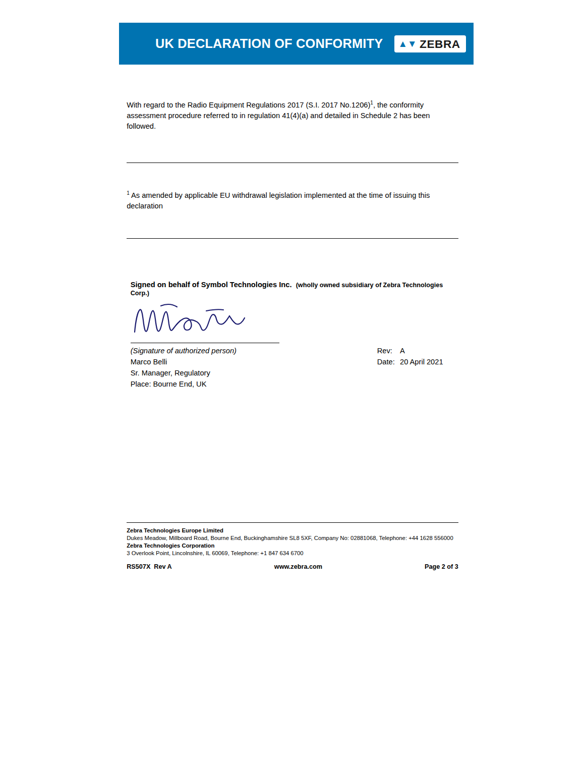UK DECLARATION OF CONFORMITY
▲▼ZEBRA
With regard to the Radio Equipment Regulations 2017 (S.I. 2017 No.1206)1, the conformity assessment procedure referred to in regulation 41(4)(a) and detailed in Schedule 2 has been followed.
1 As amended by applicable EU withdrawal legislation implemented at the time of issuing this declaration
Signed on behalf of Symbol Technologies Inc. (wholly owned subsidiary of Zebra Technologies Corp.)
(Signature of authorized person)
Marco Belli
Sr. Manager, Regulatory
Place: Bourne End, UK
Rev: A
Date: 20 April 2021
Zebra Technologies Europe Limited
Dukes Meadow, Millboard Road, Bourne End, Buckinghamshire SL8 5XF, Company No: 02881068, Telephone: +44 1628 556000
Zebra Technologies Corporation
3 Overlook Point, Lincolnshire, IL 60069, Telephone: +1 847 634 6700
RS507X Rev A www.zebra.com Page 2 of 3